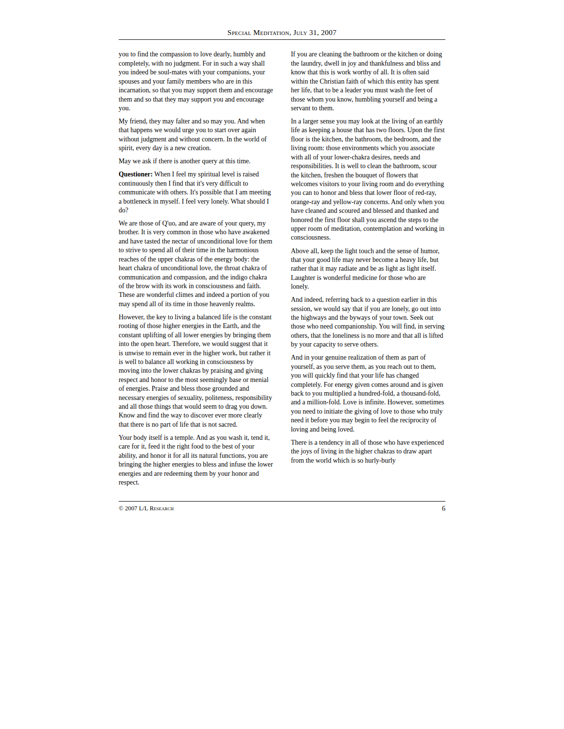Special Meditation, July 31, 2007
you to find the compassion to love dearly, humbly and completely, with no judgment. For in such a way shall you indeed be soul-mates with your companions, your spouses and your family members who are in this incarnation, so that you may support them and encourage them and so that they may support you and encourage you.
My friend, they may falter and so may you. And when that happens we would urge you to start over again without judgment and without concern. In the world of spirit, every day is a new creation.
May we ask if there is another query at this time.
Questioner: When I feel my spiritual level is raised continuously then I find that it's very difficult to communicate with others. It's possible that I am meeting a bottleneck in myself. I feel very lonely. What should I do?
We are those of Q'uo, and are aware of your query, my brother. It is very common in those who have awakened and have tasted the nectar of unconditional love for them to strive to spend all of their time in the harmonious reaches of the upper chakras of the energy body: the heart chakra of unconditional love, the throat chakra of communication and compassion, and the indigo chakra of the brow with its work in consciousness and faith. These are wonderful climes and indeed a portion of you may spend all of its time in those heavenly realms.
However, the key to living a balanced life is the constant rooting of those higher energies in the Earth, and the constant uplifting of all lower energies by bringing them into the open heart. Therefore, we would suggest that it is unwise to remain ever in the higher work, but rather it is well to balance all working in consciousness by moving into the lower chakras by praising and giving respect and honor to the most seemingly base or menial of energies. Praise and bless those grounded and necessary energies of sexuality, politeness, responsibility and all those things that would seem to drag you down. Know and find the way to discover ever more clearly that there is no part of life that is not sacred.
Your body itself is a temple. And as you wash it, tend it, care for it, feed it the right food to the best of your ability, and honor it for all its natural functions, you are bringing the higher energies to bless and infuse the lower energies and are redeeming them by your honor and respect.
If you are cleaning the bathroom or the kitchen or doing the laundry, dwell in joy and thankfulness and bliss and know that this is work worthy of all. It is often said within the Christian faith of which this entity has spent her life, that to be a leader you must wash the feet of those whom you know, humbling yourself and being a servant to them.
In a larger sense you may look at the living of an earthly life as keeping a house that has two floors. Upon the first floor is the kitchen, the bathroom, the bedroom, and the living room: those environments which you associate with all of your lower-chakra desires, needs and responsibilities. It is well to clean the bathroom, scour the kitchen, freshen the bouquet of flowers that welcomes visitors to your living room and do everything you can to honor and bless that lower floor of red-ray, orange-ray and yellow-ray concerns. And only when you have cleaned and scoured and blessed and thanked and honored the first floor shall you ascend the steps to the upper room of meditation, contemplation and working in consciousness.
Above all, keep the light touch and the sense of humor, that your good life may never become a heavy life, but rather that it may radiate and be as light as light itself. Laughter is wonderful medicine for those who are lonely.
And indeed, referring back to a question earlier in this session, we would say that if you are lonely, go out into the highways and the byways of your town. Seek out those who need companionship. You will find, in serving others, that the loneliness is no more and that all is lifted by your capacity to serve others.
And in your genuine realization of them as part of yourself, as you serve them, as you reach out to them, you will quickly find that your life has changed completely. For energy given comes around and is given back to you multiplied a hundred-fold, a thousand-fold, and a million-fold. Love is infinite. However, sometimes you need to initiate the giving of love to those who truly need it before you may begin to feel the reciprocity of loving and being loved.
There is a tendency in all of those who have experienced the joys of living in the higher chakras to draw apart from the world which is so hurly-burly
© 2007 L/L Research 6